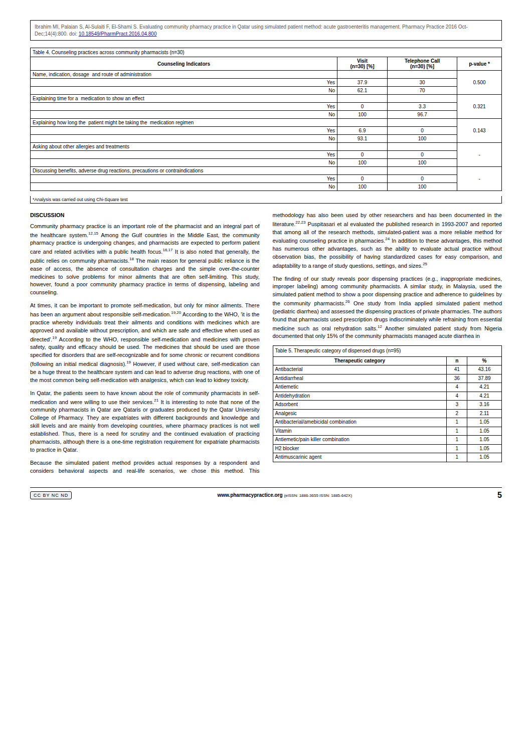Ibrahim MI, Palaian S, Al-Sulaiti F, El-Shami S. Evaluating community pharmacy practice in Qatar using simulated patient method: acute gastroenteritis management. Pharmacy Practice 2016 Oct-Dec;14(4):800. doi: 10.18549/PharmPract.2016.04.800
Table 4. Counseling practices across community pharmacists (n=30)
| Counseling Indicators | Visit (n=30) [%] | Telephone Call (n=30) [%] | p-value * |
| --- | --- | --- | --- |
| Name, indication, dosage and route of administration | | | 0.500 |
| Yes | 37.9 | 30 |
| No | 62.1 | 70 |
| Explaining time for a medication to show an effect | | | 0.321 |
| Yes | 0 | 3.3 |
| No | 100 | 96.7 |
| Explaining how long the patient might be taking the medication regimen | | | 0.143 |
| Yes | 6.9 | 0 |
| No | 93.1 | 100 |
| Asking about other allergies and treatments | | | - |
| Yes | 0 | 0 |
| No | 100 | 100 |
| Discussing benefits, adverse drug reactions, precautions or contraindications | | | - |
| Yes | 0 | 0 |
| No | 100 | 100 |
*Analysis was carried out using Chi-Square test
DISCUSSION
Community pharmacy practice is an important role of the pharmacist and an integral part of the healthcare system.12,15 Among the Gulf countries in the Middle East, the community pharmacy practice is undergoing changes, and pharmacists are expected to perform patient care and related activities with a public health focus.16,17 It is also noted that generally, the public relies on community pharmacists.18 The main reason for general public reliance is the ease of access, the absence of consultation charges and the simple over-the-counter medicines to solve problems for minor ailments that are often self-limiting. This study, however, found a poor community pharmacy practice in terms of dispensing, labeling and counseling.
At times, it can be important to promote self-medication, but only for minor ailments. There has been an argument about responsible self-medication.19,20 According to the WHO, 'it is the practice whereby individuals treat their ailments and conditions with medicines which are approved and available without prescription, and which are safe and effective when used as directed'.19 According to the WHO, responsible self-medication and medicines with proven safety, quality and efficacy should be used. The medicines that should be used are those specified for disorders that are self-recognizable and for some chronic or recurrent conditions (following an initial medical diagnosis).19 However, if used without care, self-medication can be a huge threat to the healthcare system and can lead to adverse drug reactions, with one of the most common being self-medication with analgesics, which can lead to kidney toxicity.
In Qatar, the patients seem to have known about the role of community pharmacists in self-medication and were willing to use their services.21 It is interesting to note that none of the community pharmacists in Qatar are Qataris or graduates produced by the Qatar University College of Pharmacy. They are expatriates with different backgrounds and knowledge and skill levels and are mainly from developing countries, where pharmacy practices is not well established. Thus, there is a need for scrutiny and the continued evaluation of practicing pharmacists, although there is a one-time registration requirement for expatriate pharmacists to practice in Qatar.
Because the simulated patient method provides actual responses by a respondent and considers behavioral aspects and real-life scenarios, we chose this method. This methodology has also been used by other researchers and has been documented in the literature.22,23 Puspitasari et al evaluated the published research in 1993-2007 and reported that among all of the research methods, simulated-patient was a more reliable method for evaluating counseling practice in pharmacies.24 In addition to these advantages, this method has numerous other advantages, such as the ability to evaluate actual practice without observation bias, the possibility of having standardized cases for easy comparison, and adaptability to a range of study questions, settings, and sizes.25
The finding of our study reveals poor dispensing practices (e.g., inappropriate medicines, improper labeling) among community pharmacists. A similar study, in Malaysia, used the simulated patient method to show a poor dispensing practice and adherence to guidelines by the community pharmacists.26 One study from India applied simulated patient method (pediatric diarrhea) and assessed the dispensing practices of private pharmacies. The authors found that pharmacists used prescription drugs indiscriminately while refraining from essential medicine such as oral rehydration salts.12 Another simulated patient study from Nigeria documented that only 15% of the community pharmacists managed acute diarrhea in
Table 5. Therapeutic category of dispensed drugs (n=95)
| Therapeutic category | n | % |
| --- | --- | --- |
| Antibacterial | 41 | 43.16 |
| Antidiarrheal | 36 | 37.89 |
| Antiemetic | 4 | 4.21 |
| Antidehydration | 4 | 4.21 |
| Adsorbent | 3 | 3.16 |
| Analgesic | 2 | 2.11 |
| Antibacterial/amebicidal combination | 1 | 1.05 |
| Vitamin | 1 | 1.05 |
| Antiemetic/pain killer combination | 1 | 1.05 |
| H2 blocker | 1 | 1.05 |
| Antimuscarinic agent | 1 | 1.05 |
CC BY NC ND www.pharmacypractice.org (eISSN: 1886-3655 ISSN: 1885-642X) 5